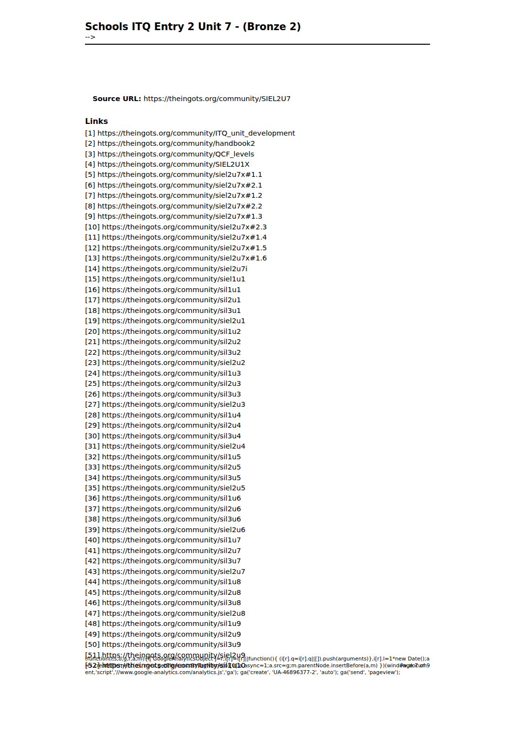Schools ITQ Entry 2 Unit 7 - (Bronze 2)
-->
Source URL: https://theingots.org/community/SIEL2U7
Links
[1] https://theingots.org/community/ITQ_unit_development
[2] https://theingots.org/community/handbook2
[3] https://theingots.org/community/QCF_levels
[4] https://theingots.org/community/SIEL2U1X
[5] https://theingots.org/community/siel2u7x#1.1
[6] https://theingots.org/community/siel2u7x#2.1
[7] https://theingots.org/community/siel2u7x#1.2
[8] https://theingots.org/community/siel2u7x#2.2
[9] https://theingots.org/community/siel2u7x#1.3
[10] https://theingots.org/community/siel2u7x#2.3
[11] https://theingots.org/community/siel2u7x#1.4
[12] https://theingots.org/community/siel2u7x#1.5
[13] https://theingots.org/community/siel2u7x#1.6
[14] https://theingots.org/community/siel2u7i
[15] https://theingots.org/community/siel1u1
[16] https://theingots.org/community/sil1u1
[17] https://theingots.org/community/sil2u1
[18] https://theingots.org/community/sil3u1
[19] https://theingots.org/community/siel2u1
[20] https://theingots.org/community/sil1u2
[21] https://theingots.org/community/sil2u2
[22] https://theingots.org/community/sil3u2
[23] https://theingots.org/community/siel2u2
[24] https://theingots.org/community/sil1u3
[25] https://theingots.org/community/sil2u3
[26] https://theingots.org/community/sil3u3
[27] https://theingots.org/community/siel2u3
[28] https://theingots.org/community/sil1u4
[29] https://theingots.org/community/sil2u4
[30] https://theingots.org/community/sil3u4
[31] https://theingots.org/community/siel2u4
[32] https://theingots.org/community/sil1u5
[33] https://theingots.org/community/sil2u5
[34] https://theingots.org/community/sil3u5
[35] https://theingots.org/community/siel2u5
[36] https://theingots.org/community/sil1u6
[37] https://theingots.org/community/sil2u6
[38] https://theingots.org/community/sil3u6
[39] https://theingots.org/community/siel2u6
[40] https://theingots.org/community/sil1u7
[41] https://theingots.org/community/sil2u7
[42] https://theingots.org/community/sil3u7
[43] https://theingots.org/community/siel2u7
[44] https://theingots.org/community/sil1u8
[45] https://theingots.org/community/sil2u8
[46] https://theingots.org/community/sil3u8
[47] https://theingots.org/community/siel2u8
[48] https://theingots.org/community/sil1u9
[49] https://theingots.org/community/sil2u9
[50] https://theingots.org/community/sil3u9
[51] https://theingots.org/community/siel2u9
[52] https://theingots.org/community/sil1u10
Page 7 of 9
(function(i,s,o,g,r,a,m){i['GoogleAnalyticsObject']=r;i[r]=i[r]||function(){ (i[r].q=i[r].q||[]).push(arguments)},i[r].l=1*new Date();a=s.createElement(o), m=s.getElementsByTagName(o)[0];a.async=1;a.src=g;m.parentNode.insertBefore(a,m) })(window,document,'script','//www.google-analytics.com/analytics.js','ga'); ga('create', 'UA-46896377-2', 'auto'); ga('send', 'pageview');